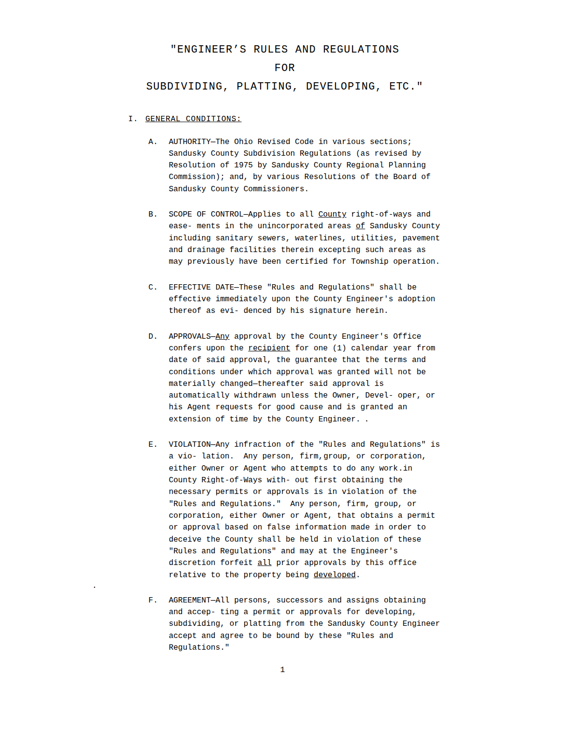"ENGINEER’S RULES AND REGULATIONS FOR SUBDIVIDING, PLATTING, DEVELOPING, ETC."
I. GENERAL CONDITIONS:
A. AUTHORITY—The Ohio Revised Code in various sections; Sandusky County Subdivision Regulations (as revised by Resolution of 1975 by Sandusky County Regional Planning Commission); and, by various Resolutions of the Board of Sandusky County Commissioners.
B. SCOPE OF CONTROL—Applies to all County right-of-ways and ease- ments in the unincorporated areas of Sandusky County including sanitary sewers, waterlines, utilities, pavement and drainage facilities therein excepting such areas as may previously have been certified for Township operation.
C. EFFECTIVE DATE—These "Rules and Regulations" shall be effective immediately upon the County Engineer's adoption thereof as evi- denced by his signature herein.
D. APPROVALS—Any approval by the County Engineer's Office confers upon the recipient for one (1) calendar year from date of said approval, the guarantee that the terms and conditions under which approval was granted will not be materially changed—thereafter said approval is automatically withdrawn unless the Owner, Devel- oper, or his Agent requests for good cause and is granted an extension of time by the County Engineer. .
E. VIOLATION—Any infraction of the "Rules and Regulations" is a vio- lation. Any person, firm, group, or corporation, either Owner or Agent who attempts to do any work .in County Right-of-Ways with- out first obtaining the necessary permits or approvals is in violation of the "Rules and Regulations." Any person, firm, group, or corporation, either Owner or Agent, that obtains a permit or approval based on false information made in order to deceive the County shall be held in violation of these "Rules and Regulations" and may at the Engineer's discretion forfeit all prior approvals by this office relative to the property being developed.
F. AGREEMENT—All persons, successors and assigns obtaining and accep- ting a permit or approvals for developing, subdividing, or platting from the Sandusky County Engineer accept and agree to be bound by these "Rules and Regulations."
.
1